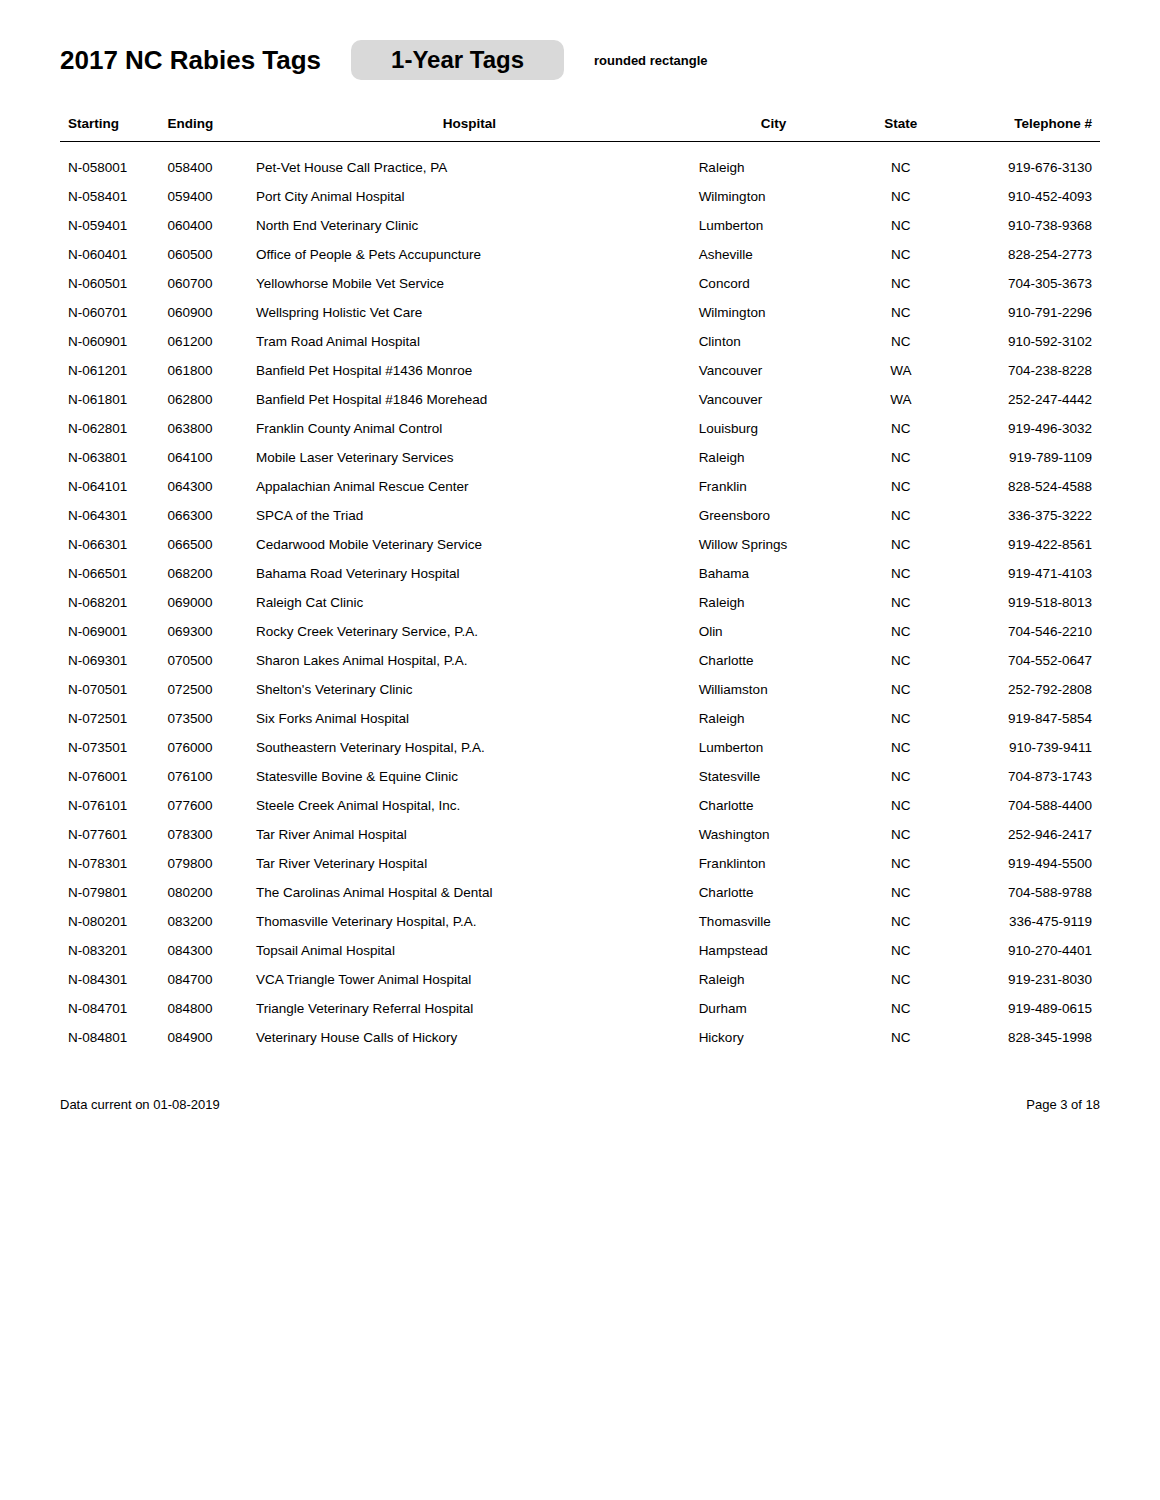2017 NC Rabies Tags
1-Year Tags
rounded rectangle
| Starting | Ending | Hospital | City | State | Telephone # |
| --- | --- | --- | --- | --- | --- |
| N-058001 | 058400 | Pet-Vet House Call Practice, PA | Raleigh | NC | 919-676-3130 |
| N-058401 | 059400 | Port City Animal Hospital | Wilmington | NC | 910-452-4093 |
| N-059401 | 060400 | North End Veterinary Clinic | Lumberton | NC | 910-738-9368 |
| N-060401 | 060500 | Office of People & Pets Accupuncture | Asheville | NC | 828-254-2773 |
| N-060501 | 060700 | Yellowhorse Mobile Vet Service | Concord | NC | 704-305-3673 |
| N-060701 | 060900 | Wellspring Holistic Vet Care | Wilmington | NC | 910-791-2296 |
| N-060901 | 061200 | Tram Road Animal Hospital | Clinton | NC | 910-592-3102 |
| N-061201 | 061800 | Banfield Pet Hospital #1436 Monroe | Vancouver | WA | 704-238-8228 |
| N-061801 | 062800 | Banfield Pet Hospital #1846 Morehead | Vancouver | WA | 252-247-4442 |
| N-062801 | 063800 | Franklin County Animal Control | Louisburg | NC | 919-496-3032 |
| N-063801 | 064100 | Mobile Laser Veterinary Services | Raleigh | NC | 919-789-1109 |
| N-064101 | 064300 | Appalachian Animal Rescue Center | Franklin | NC | 828-524-4588 |
| N-064301 | 066300 | SPCA of the Triad | Greensboro | NC | 336-375-3222 |
| N-066301 | 066500 | Cedarwood Mobile Veterinary Service | Willow Springs | NC | 919-422-8561 |
| N-066501 | 068200 | Bahama Road Veterinary Hospital | Bahama | NC | 919-471-4103 |
| N-068201 | 069000 | Raleigh Cat Clinic | Raleigh | NC | 919-518-8013 |
| N-069001 | 069300 | Rocky Creek Veterinary Service, P.A. | Olin | NC | 704-546-2210 |
| N-069301 | 070500 | Sharon Lakes Animal Hospital, P.A. | Charlotte | NC | 704-552-0647 |
| N-070501 | 072500 | Shelton's Veterinary Clinic | Williamston | NC | 252-792-2808 |
| N-072501 | 073500 | Six Forks Animal Hospital | Raleigh | NC | 919-847-5854 |
| N-073501 | 076000 | Southeastern Veterinary Hospital, P.A. | Lumberton | NC | 910-739-9411 |
| N-076001 | 076100 | Statesville Bovine & Equine Clinic | Statesville | NC | 704-873-1743 |
| N-076101 | 077600 | Steele Creek Animal Hospital, Inc. | Charlotte | NC | 704-588-4400 |
| N-077601 | 078300 | Tar River Animal Hospital | Washington | NC | 252-946-2417 |
| N-078301 | 079800 | Tar River Veterinary Hospital | Franklinton | NC | 919-494-5500 |
| N-079801 | 080200 | The Carolinas Animal Hospital & Dental | Charlotte | NC | 704-588-9788 |
| N-080201 | 083200 | Thomasville Veterinary Hospital, P.A. | Thomasville | NC | 336-475-9119 |
| N-083201 | 084300 | Topsail Animal Hospital | Hampstead | NC | 910-270-4401 |
| N-084301 | 084700 | VCA Triangle Tower Animal Hospital | Raleigh | NC | 919-231-8030 |
| N-084701 | 084800 | Triangle Veterinary Referral Hospital | Durham | NC | 919-489-0615 |
| N-084801 | 084900 | Veterinary House Calls of Hickory | Hickory | NC | 828-345-1998 |
Data current on 01-08-2019
Page 3 of 18